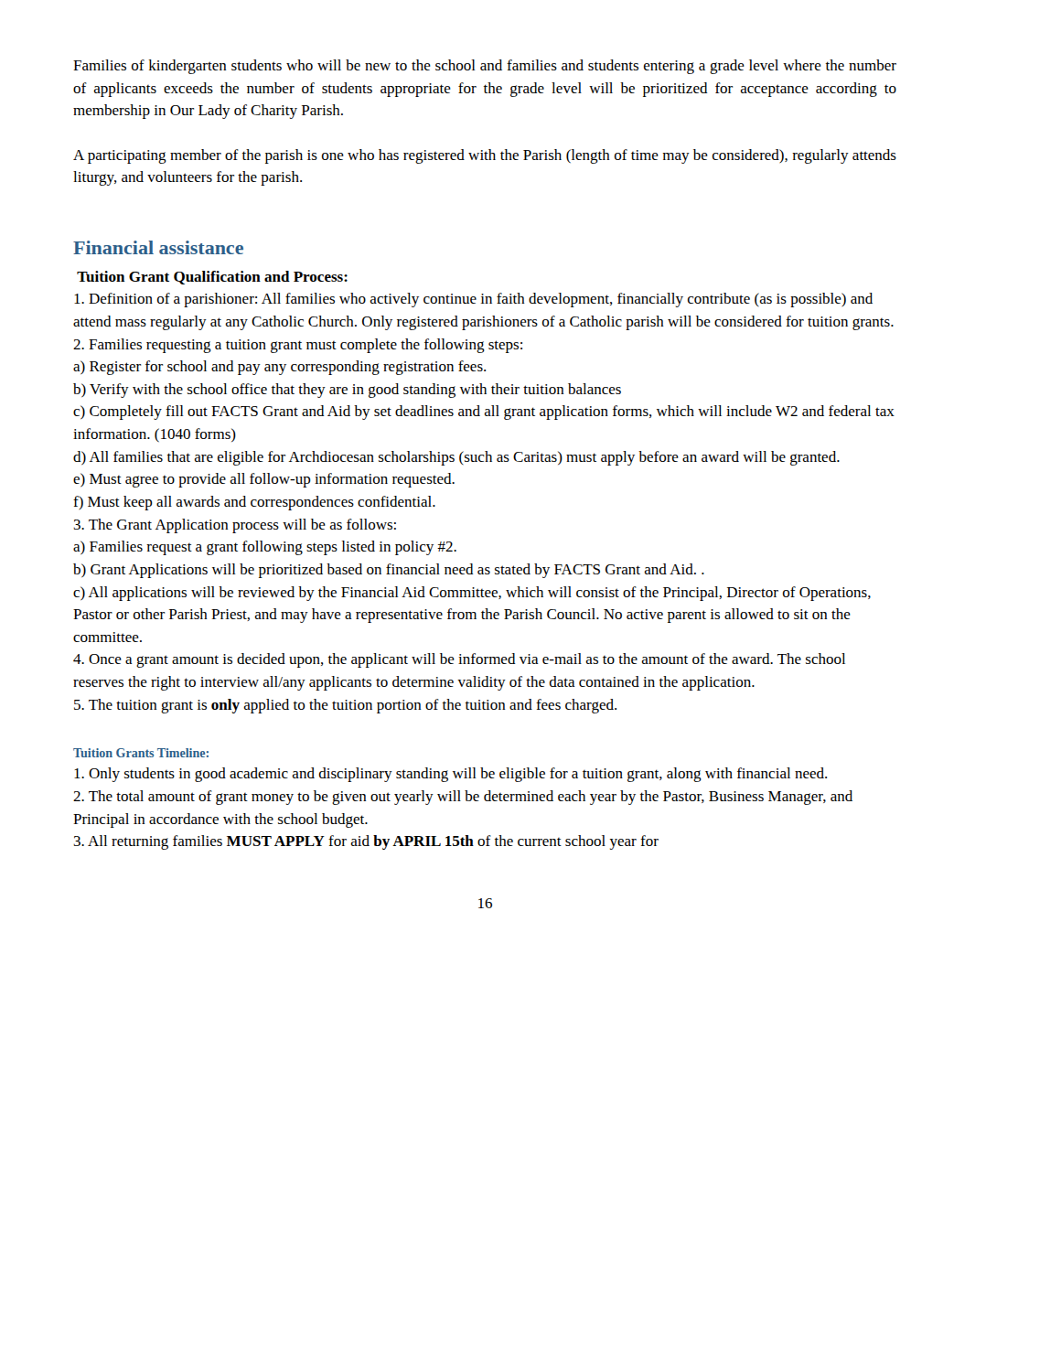Families of kindergarten students who will be new to the school and families and students entering a grade level where the number of applicants exceeds the number of students appropriate for the grade level will be prioritized for acceptance according to membership in Our Lady of Charity Parish.
A participating member of the parish is one who has registered with the Parish (length of time may be considered), regularly attends liturgy, and volunteers for the parish.
Financial assistance
Tuition Grant Qualification and Process:
1. Definition of a parishioner: All families who actively continue in faith development, financially contribute (as is possible) and attend mass regularly at any Catholic Church. Only registered parishioners of a Catholic parish will be considered for tuition grants.
2. Families requesting a tuition grant must complete the following steps:
a) Register for school and pay any corresponding registration fees.
b) Verify with the school office that they are in good standing with their tuition balances
c) Completely fill out FACTS Grant and Aid by set deadlines and all grant application forms, which will include W2 and federal tax information. (1040 forms)
d) All families that are eligible for Archdiocesan scholarships (such as Caritas) must apply before an award will be granted.
e) Must agree to provide all follow-up information requested.
f) Must keep all awards and correspondences confidential.
3. The Grant Application process will be as follows:
a) Families request a grant following steps listed in policy #2.
b) Grant Applications will be prioritized based on financial need as stated by FACTS Grant and Aid. .
c) All applications will be reviewed by the Financial Aid Committee, which will consist of the Principal, Director of Operations, Pastor or other Parish Priest, and may have a representative from the Parish Council. No active parent is allowed to sit on the committee.
4. Once a grant amount is decided upon, the applicant will be informed via e-mail as to the amount of the award. The school reserves the right to interview all/any applicants to determine validity of the data contained in the application.
5. The tuition grant is only applied to the tuition portion of the tuition and fees charged.
Tuition Grants Timeline:
1. Only students in good academic and disciplinary standing will be eligible for a tuition grant, along with financial need.
2. The total amount of grant money to be given out yearly will be determined each year by the Pastor, Business Manager, and Principal in accordance with the school budget.
3. All returning families MUST APPLY for aid by APRIL 15th of the current school year for
16